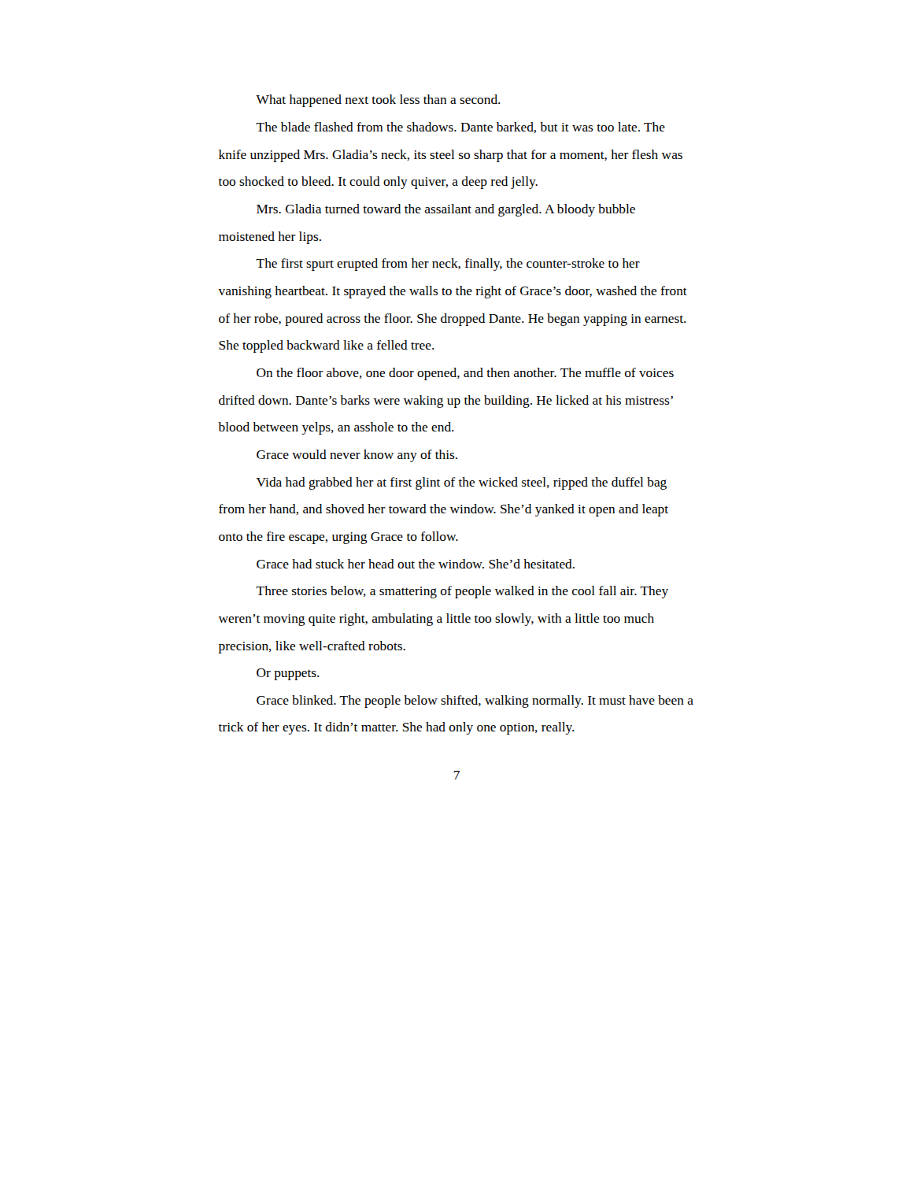What happened next took less than a second.
The blade flashed from the shadows. Dante barked, but it was too late. The knife unzipped Mrs. Gladia’s neck, its steel so sharp that for a moment, her flesh was too shocked to bleed. It could only quiver, a deep red jelly.
Mrs. Gladia turned toward the assailant and gargled. A bloody bubble moistened her lips.
The first spurt erupted from her neck, finally, the counter-stroke to her vanishing heartbeat. It sprayed the walls to the right of Grace’s door, washed the front of her robe, poured across the floor. She dropped Dante. He began yapping in earnest. She toppled backward like a felled tree.
On the floor above, one door opened, and then another. The muffle of voices drifted down. Dante’s barks were waking up the building. He licked at his mistress’ blood between yelps, an asshole to the end.
Grace would never know any of this.
Vida had grabbed her at first glint of the wicked steel, ripped the duffel bag from her hand, and shoved her toward the window. She’d yanked it open and leapt onto the fire escape, urging Grace to follow.
Grace had stuck her head out the window. She’d hesitated.
Three stories below, a smattering of people walked in the cool fall air. They weren’t moving quite right, ambulating a little too slowly, with a little too much precision, like well-crafted robots.
Or puppets.
Grace blinked. The people below shifted, walking normally. It must have been a trick of her eyes. It didn’t matter. She had only one option, really.
7